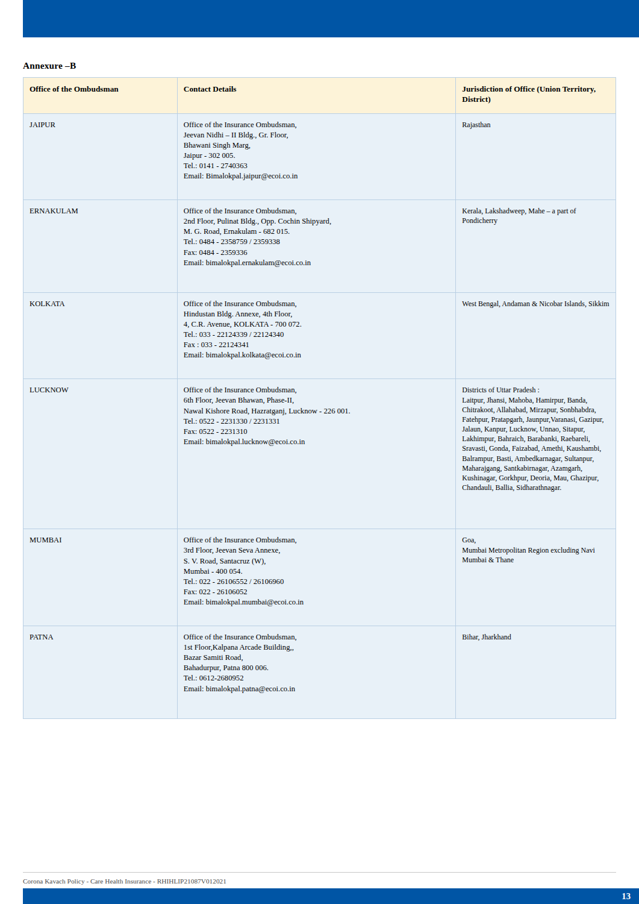Annexure –B
| Office of the Ombudsman | Contact Details | Jurisdiction of Office (Union Territory, District) |
| --- | --- | --- |
| JAIPUR | Office of the Insurance Ombudsman, Jeevan Nidhi – II Bldg., Gr. Floor, Bhawani Singh Marg, Jaipur - 302 005. Tel.: 0141 - 2740363 Email: Bimalokpal.jaipur@ecoi.co.in | Rajasthan |
| ERNAKULAM | Office of the Insurance Ombudsman, 2nd Floor, Pulinat Bldg., Opp. Cochin Shipyard, M. G. Road, Ernakulam - 682 015. Tel.: 0484 - 2358759 / 2359338 Fax: 0484 - 2359336 Email: bimalokpal.ernakulam@ecoi.co.in | Kerala, Lakshadweep, Mahe – a part of Pondicherry |
| KOLKATA | Office of the Insurance Ombudsman, Hindustan Bldg. Annexe, 4th Floor, 4, C.R. Avenue, KOLKATA - 700 072. Tel.: 033 - 22124339 / 22124340 Fax : 033 - 22124341 Email: bimalokpal.kolkata@ecoi.co.in | West Bengal, Andaman & Nicobar Islands, Sikkim |
| LUCKNOW | Office of the Insurance Ombudsman, 6th Floor, Jeevan Bhawan, Phase-II, Nawal Kishore Road, Hazratganj, Lucknow - 226 001. Tel.: 0522 - 2231330 / 2231331 Fax: 0522 - 2231310 Email: bimalokpal.lucknow@ecoi.co.in | Districts of Uttar Pradesh : Laitpur, Jhansi, Mahoba, Hamirpur, Banda, Chitrakoot, Allahabad, Mirzapur, Sonbhabdra, Fatehpur, Pratapgarh, Jaunpur,Varanasi, Gazipur, Jalaun, Kanpur, Lucknow, Unnao, Sitapur, Lakhimpur, Bahraich, Barabanki, Raebareli, Sravasti, Gonda, Faizabad, Amethi, Kaushambi, Balrampur, Basti, Ambedkarnagar, Sultanpur, Maharajgang, Santkabirnagar, Azamgarh, Kushinagar, Gorkhpur, Deoria, Mau, Ghazipur, Chandauli, Ballia, Sidharathnagar. |
| MUMBAI | Office of the Insurance Ombudsman, 3rd Floor, Jeevan Seva Annexe, S. V. Road, Santacruz (W), Mumbai - 400 054. Tel.: 022 - 26106552 / 26106960 Fax: 022 - 26106052 Email: bimalokpal.mumbai@ecoi.co.in | Goa, Mumbai Metropolitan Region excluding Navi Mumbai & Thane |
| PATNA | Office of the Insurance Ombudsman, 1st Floor,Kalpana Arcade Building,, Bazar Samiti Road, Bahadurpur, Patna 800 006. Tel.: 0612-2680952 Email: bimalokpal.patna@ecoi.co.in | Bihar, Jharkhand |
Corona Kavach Policy - Care Health Insurance - RHIHLIP21087V012021
13